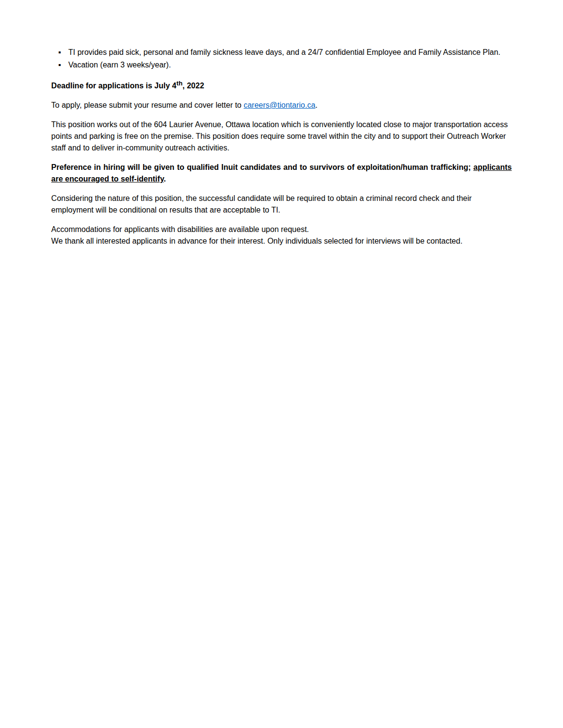TI provides paid sick, personal and family sickness leave days, and a 24/7 confidential Employee and Family Assistance Plan.
Vacation (earn 3 weeks/year).
Deadline for applications is July 4th, 2022
To apply, please submit your resume and cover letter to careers@tiontario.ca.
This position works out of the 604 Laurier Avenue, Ottawa location which is conveniently located close to major transportation access points and parking is free on the premise. This position does require some travel within the city and to support their Outreach Worker staff and to deliver in-community outreach activities.
Preference in hiring will be given to qualified Inuit candidates and to survivors of exploitation/human trafficking; applicants are encouraged to self-identify.
Considering the nature of this position, the successful candidate will be required to obtain a criminal record check and their employment will be conditional on results that are acceptable to TI.
Accommodations for applicants with disabilities are available upon request.
We thank all interested applicants in advance for their interest. Only individuals selected for interviews will be contacted.